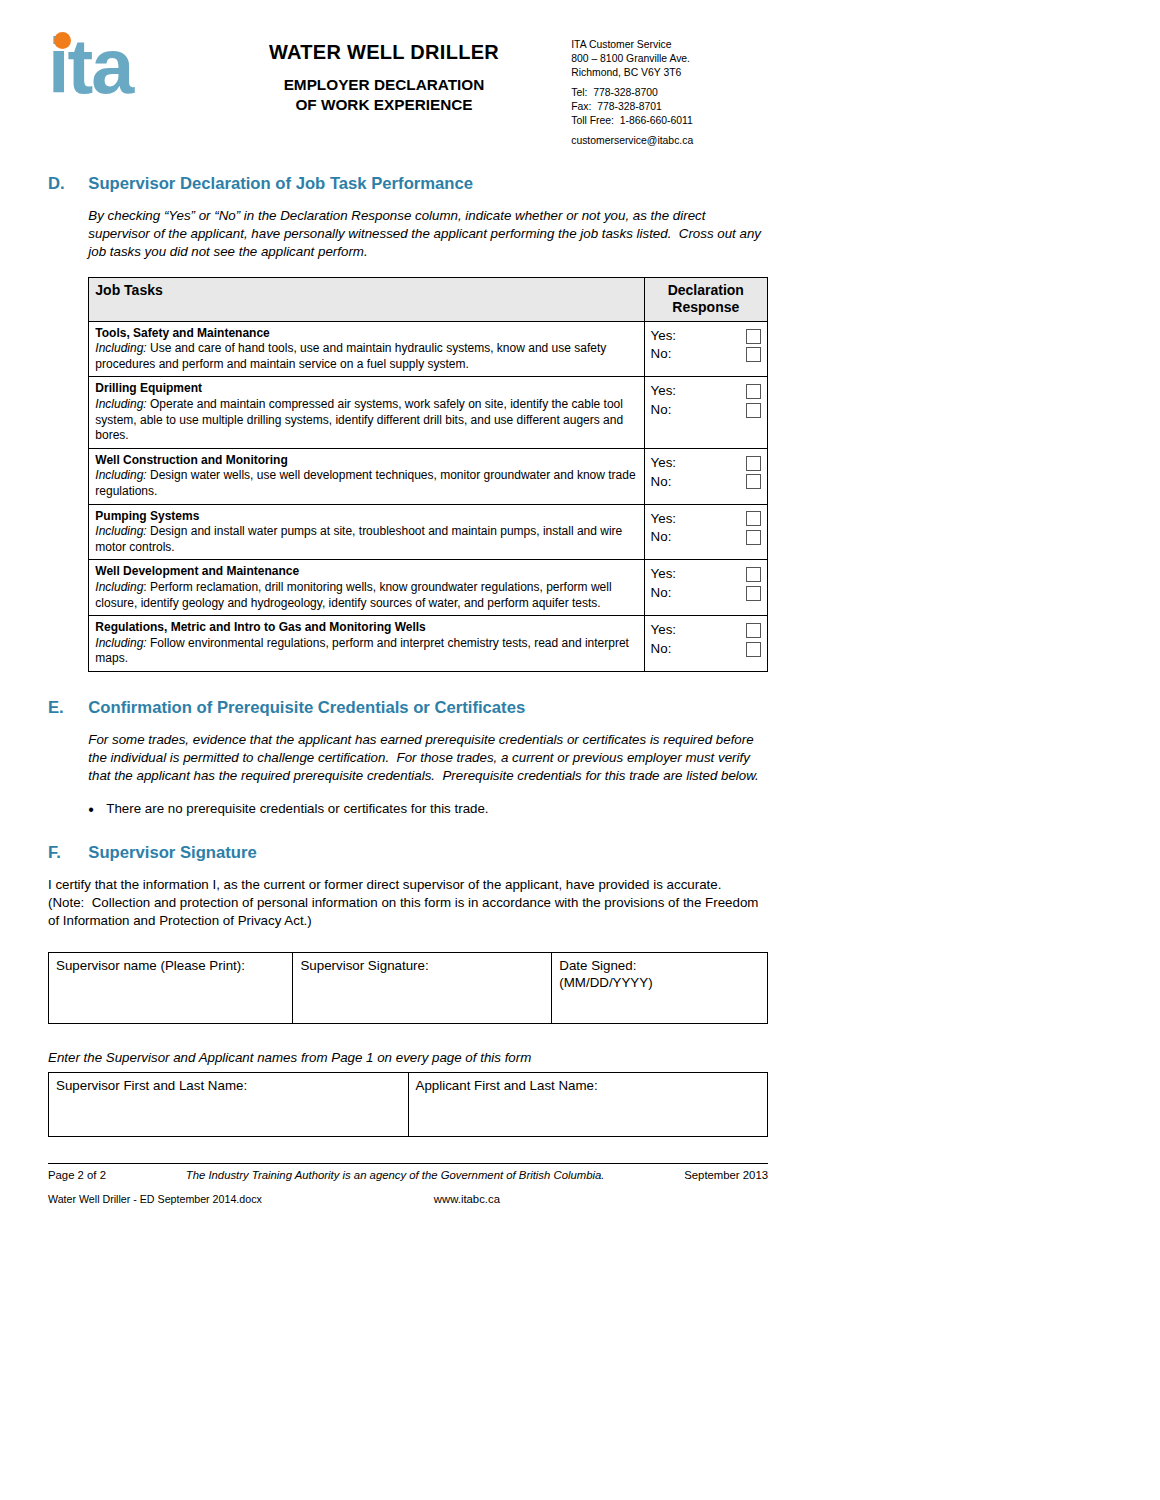ita
WATER WELL DRILLER
EMPLOYER DECLARATION
OF WORK EXPERIENCE
ITA Customer Service
800 – 8100 Granville Ave.
Richmond, BC V6Y 3T6
Tel: 778-328-8700
Fax: 778-328-8701
Toll Free: 1-866-660-6011
customerservice@itabc.ca
D. Supervisor Declaration of Job Task Performance
By checking “Yes” or “No” in the Declaration Response column, indicate whether or not you, as the direct supervisor of the applicant, have personally witnessed the applicant performing the job tasks listed. Cross out any job tasks you did not see the applicant perform.
| Job Tasks | Declaration Response |
| --- | --- |
| Tools, Safety and Maintenance Including: Use and care of hand tools, use and maintain hydraulic systems, know and use safety procedures and perform and maintain service on a fuel supply system. | Yes: No: |
| Drilling Equipment Including: Operate and maintain compressed air systems, work safely on site, identify the cable tool system, able to use multiple drilling systems, identify different drill bits, and use different augers and bores. | Yes: No: |
| Well Construction and Monitoring Including: Design water wells, use well development techniques, monitor groundwater and know trade regulations. | Yes: No: |
| Pumping Systems Including: Design and install water pumps at site, troubleshoot and maintain pumps, install and wire motor controls. | Yes: No: |
| Well Development and Maintenance Including : Perform reclamation, drill monitoring wells, know groundwater regulations, perform well closure, identify geology and hydrogeology, identify sources of water, and perform aquifer tests. | Yes: No: |
| Regulations, Metric and Intro to Gas and Monitoring Wells Including: Follow environmental regulations, perform and interpret chemistry tests, read and interpret maps. | Yes: No: |
E. Confirmation of Prerequisite Credentials or Certificates
For some trades, evidence that the applicant has earned prerequisite credentials or certificates is required before the individual is permitted to challenge certification. For those trades, a current or previous employer must verify that the applicant has the required prerequisite credentials. Prerequisite credentials for this trade are listed below.
There are no prerequisite credentials or certificates for this trade.
F. Supervisor Signature
I certify that the information I, as the current or former direct supervisor of the applicant, have provided is accurate. (Note: Collection and protection of personal information on this form is in accordance with the provisions of the Freedom of Information and Protection of Privacy Act.)
| Supervisor name (Please Print): | Supervisor Signature: | Date Signed: (MM/DD/YYYY) |
Enter the Supervisor and Applicant names from Page 1 on every page of this form
| Supervisor First and Last Name: | Applicant First and Last Name: |
Page 2 of 2 The Industry Training Authority is an agency of the Government of British Columbia. September 2013
Water Well Driller - ED September 2014.docx www.itabc.ca